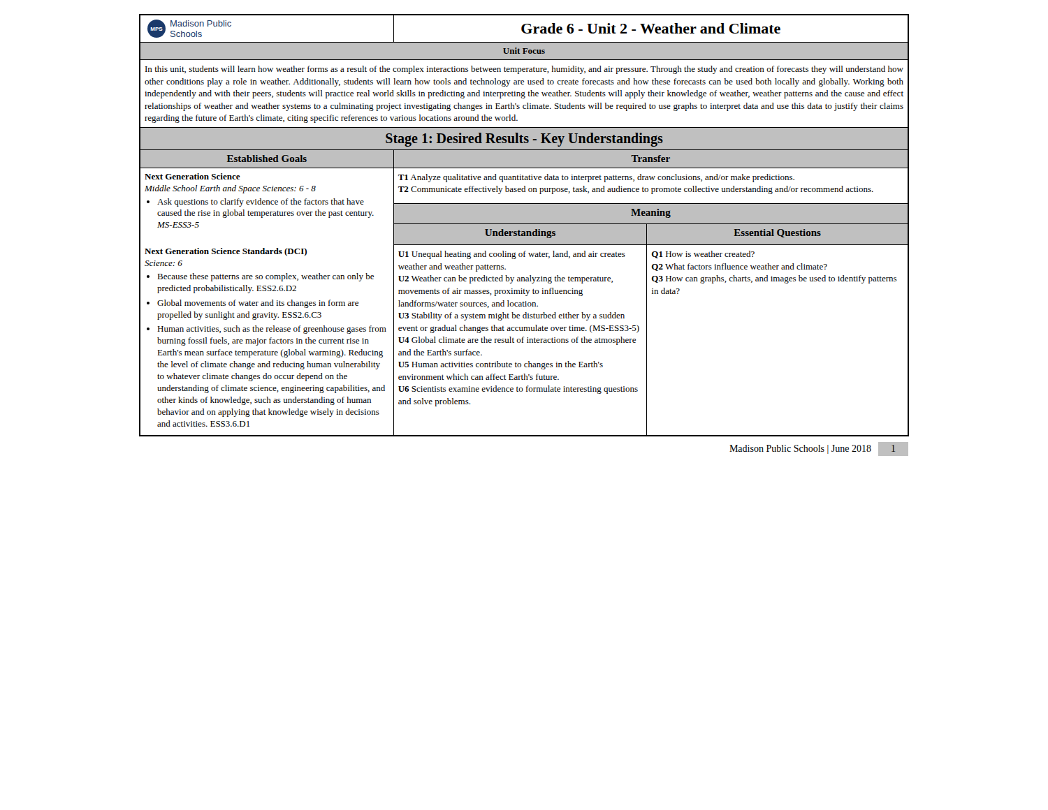| MPS Madison Public Schools | Grade 6 - Unit 2 - Weather and Climate |
| Unit Focus |
| In this unit, students will learn how weather forms as a result of the complex interactions between temperature, humidity, and air pressure. Through the study and creation of forecasts they will understand how other conditions play a role in weather. Additionally, students will learn how tools and technology are used to create forecasts and how these forecasts can be used both locally and globally. Working both independently and with their peers, students will practice real world skills in predicting and interpreting the weather. Students will apply their knowledge of weather, weather patterns and the cause and effect relationships of weather and weather systems to a culminating project investigating changes in Earth's climate. Students will be required to use graphs to interpret data and use this data to justify their claims regarding the future of Earth's climate, citing specific references to various locations around the world. |
| Stage 1: Desired Results - Key Understandings |
| Established Goals | Transfer |
| Next Generation Science Middle School Earth and Space Sciences: 6 - 8 Ask questions to clarify evidence of the factors that have caused the rise in global temperatures over the past century. MS-ESS3-5 Next Generation Science Standards (DCI) Science: 6 Because these patterns are so complex, weather can only be predicted probabilistically. ESS2.6.D2 Global movements of water and its changes in form are propelled by sunlight and gravity. ESS2.6.C3 Human activities, such as the release of greenhouse gases from burning fossil fuels, are major factors in the current rise in Earth's mean surface temperature (global warming). Reducing the level of climate change and reducing human vulnerability to whatever climate changes do occur depend on the understanding of climate science, engineering capabilities, and other kinds of knowledge, such as understanding of human behavior and on applying that knowledge wisely in decisions and activities. ESS3.6.D1 | T1 Analyze qualitative and quantitative data to interpret patterns, draw conclusions, and/or make predictions. T2 Communicate effectively based on purpose, task, and audience to promote collective understanding and/or recommend actions. |
| Meaning |
| Understandings | Essential Questions |
| U1 Unequal heating and cooling of water, land, and air creates weather and weather patterns. U2 Weather can be predicted by analyzing the temperature, movements of air masses, proximity to influencing landforms/water sources, and location. U3 Stability of a system might be disturbed either by a sudden event or gradual changes that accumulate over time. (MS-ESS3-5) U4 Global climate are the result of interactions of the atmosphere and the Earth's surface. U5 Human activities contribute to changes in the Earth's environment which can affect Earth's future. U6 Scientists examine evidence to formulate interesting questions and solve problems. | Q1 How is weather created? Q2 What factors influence weather and climate? Q3 How can graphs, charts, and images be used to identify patterns in data? |
Madison Public Schools | June 2018 1